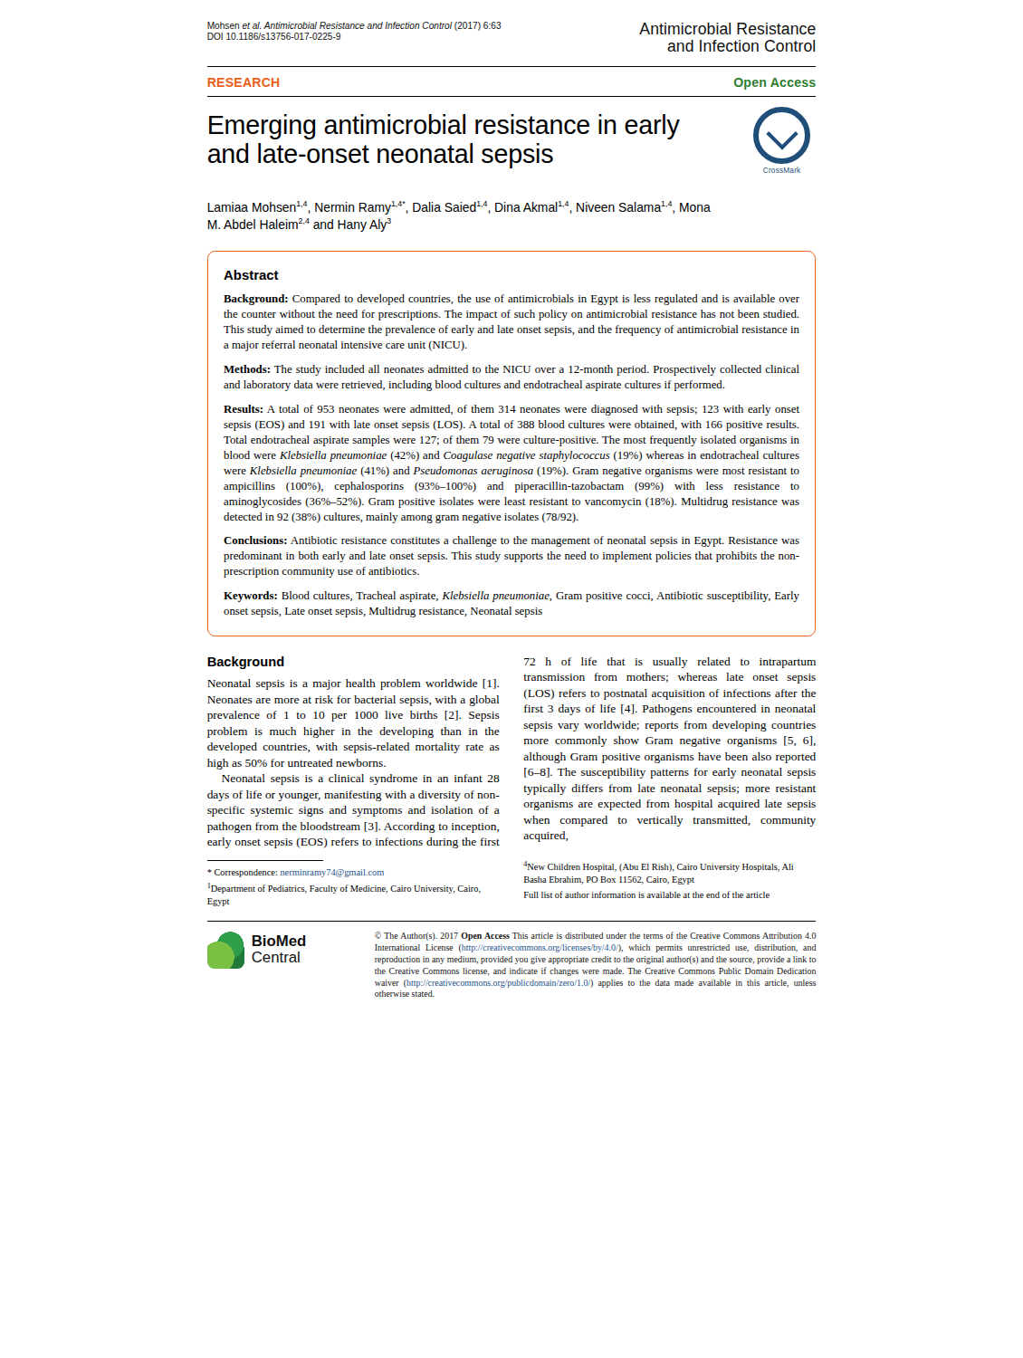Mohsen et al. Antimicrobial Resistance and Infection Control (2017) 6:63
DOI 10.1186/s13756-017-0225-9
Antimicrobial Resistance and Infection Control
Research
Open Access
CrossMark
Emerging antimicrobial resistance in early and late-onset neonatal sepsis
Lamiaa Mohsen1,4, Nermin Ramy1,4*, Dalia Saied1,4, Dina Akmal1,4, Niveen Salama1,4, Mona M. Abdel Haleim2,4 and Hany Aly3
Abstract
Background: Compared to developed countries, the use of antimicrobials in Egypt is less regulated and is available over the counter without the need for prescriptions. The impact of such policy on antimicrobial resistance has not been studied. This study aimed to determine the prevalence of early and late onset sepsis, and the frequency of antimicrobial resistance in a major referral neonatal intensive care unit (NICU).
Methods: The study included all neonates admitted to the NICU over a 12-month period. Prospectively collected clinical and laboratory data were retrieved, including blood cultures and endotracheal aspirate cultures if performed.
Results: A total of 953 neonates were admitted, of them 314 neonates were diagnosed with sepsis; 123 with early onset sepsis (EOS) and 191 with late onset sepsis (LOS). A total of 388 blood cultures were obtained, with 166 positive results. Total endotracheal aspirate samples were 127; of them 79 were culture-positive. The most frequently isolated organisms in blood were Klebsiella pneumoniae (42%) and Coagulase negative staphylococcus (19%) whereas in endotracheal cultures were Klebsiella pneumoniae (41%) and Pseudomonas aeruginosa (19%). Gram negative organisms were most resistant to ampicillins (100%), cephalosporins (93%–100%) and piperacillin-tazobactam (99%) with less resistance to aminoglycosides (36%–52%). Gram positive isolates were least resistant to vancomycin (18%). Multidrug resistance was detected in 92 (38%) cultures, mainly among gram negative isolates (78/92).
Conclusions: Antibiotic resistance constitutes a challenge to the management of neonatal sepsis in Egypt. Resistance was predominant in both early and late onset sepsis. This study supports the need to implement policies that prohibits the non-prescription community use of antibiotics.
Keywords: Blood cultures, Tracheal aspirate, Klebsiella pneumoniae, Gram positive cocci, Antibiotic susceptibility, Early onset sepsis, Late onset sepsis, Multidrug resistance, Neonatal sepsis
Background
Neonatal sepsis is a major health problem worldwide [1]. Neonates are more at risk for bacterial sepsis, with a global prevalence of 1 to 10 per 1000 live births [2]. Sepsis problem is much higher in the developing than in the developed countries, with sepsis-related mortality rate as high as 50% for untreated newborns.
Neonatal sepsis is a clinical syndrome in an infant 28 days of life or younger, manifesting with a diversity of non-specific systemic signs and symptoms and isolation of a pathogen from the bloodstream [3]. According to inception, early onset sepsis (EOS) refers to infections during the first 72 h of life that is usually related to intrapartum transmission from mothers; whereas late onset sepsis (LOS) refers to postnatal acquisition of infections after the first 3 days of life [4]. Pathogens encountered in neonatal sepsis vary worldwide; reports from developing countries more commonly show Gram negative organisms [5, 6], although Gram positive organisms have been also reported [6–8]. The susceptibility patterns for early neonatal sepsis typically differs from late neonatal sepsis; more resistant organisms are expected from hospital acquired late sepsis when compared to vertically transmitted, community acquired,
* Correspondence: nerminramy74@gmail.com
1Department of Pediatrics, Faculty of Medicine, Cairo University, Cairo, Egypt
4New Children Hospital, (Abu El Rish), Cairo University Hospitals, Ali Basha Ebrahim, PO Box 11562, Cairo, Egypt
Full list of author information is available at the end of the article
BioMed
Central
© The Author(s). 2017 Open Access This article is distributed under the terms of the Creative Commons Attribution 4.0 International License (http://creativecommons.org/licenses/by/4.0/), which permits unrestricted use, distribution, and reproduction in any medium, provided you give appropriate credit to the original author(s) and the source, provide a link to the Creative Commons license, and indicate if changes were made. The Creative Commons Public Domain Dedication waiver (http://creativecommons.org/publicdomain/zero/1.0/) applies to the data made available in this article, unless otherwise stated.